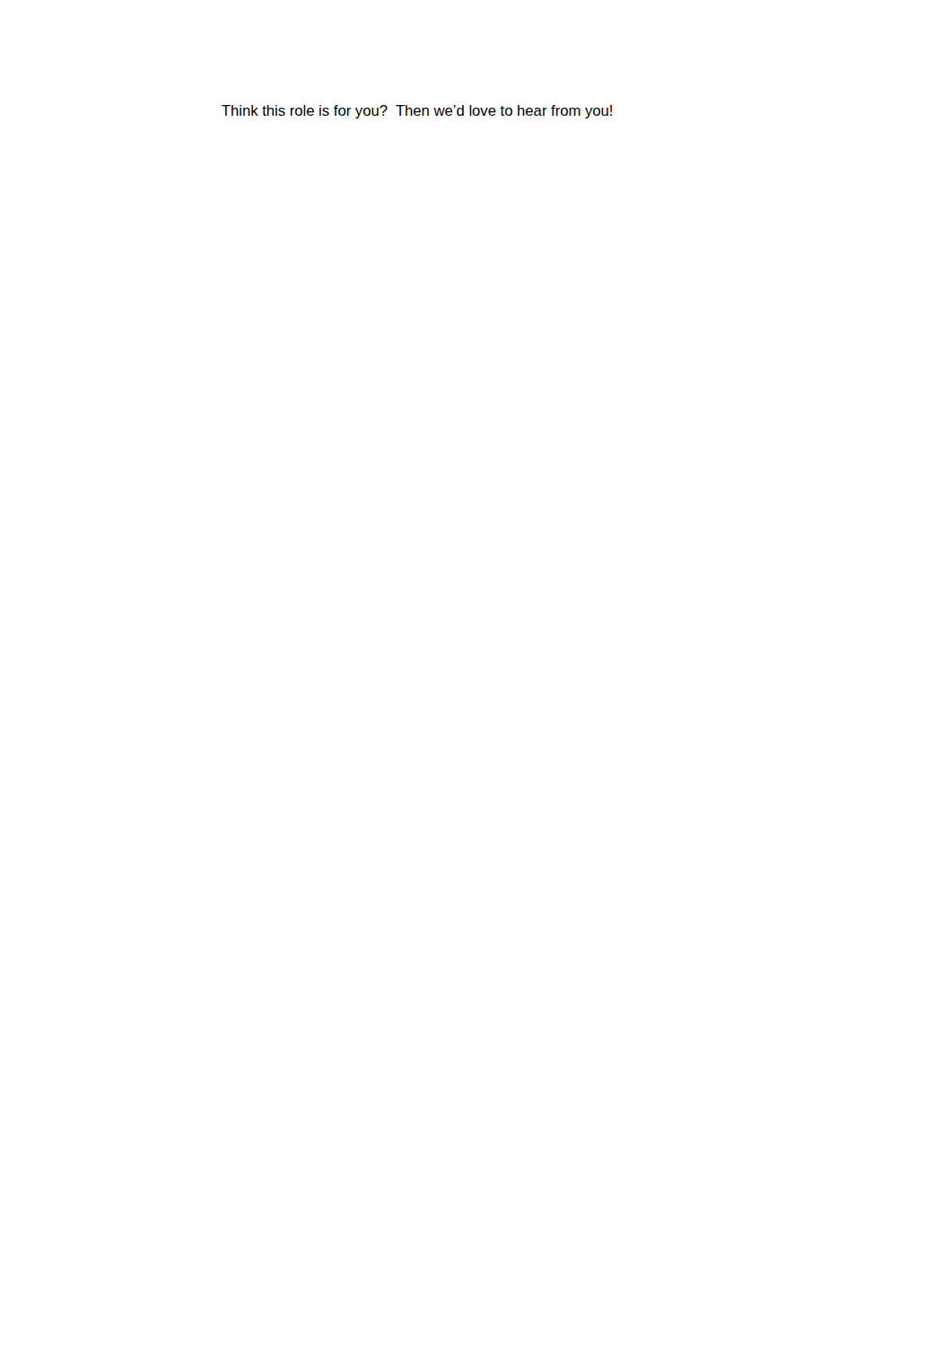Think this role is for you? Then we’d love to hear from you!